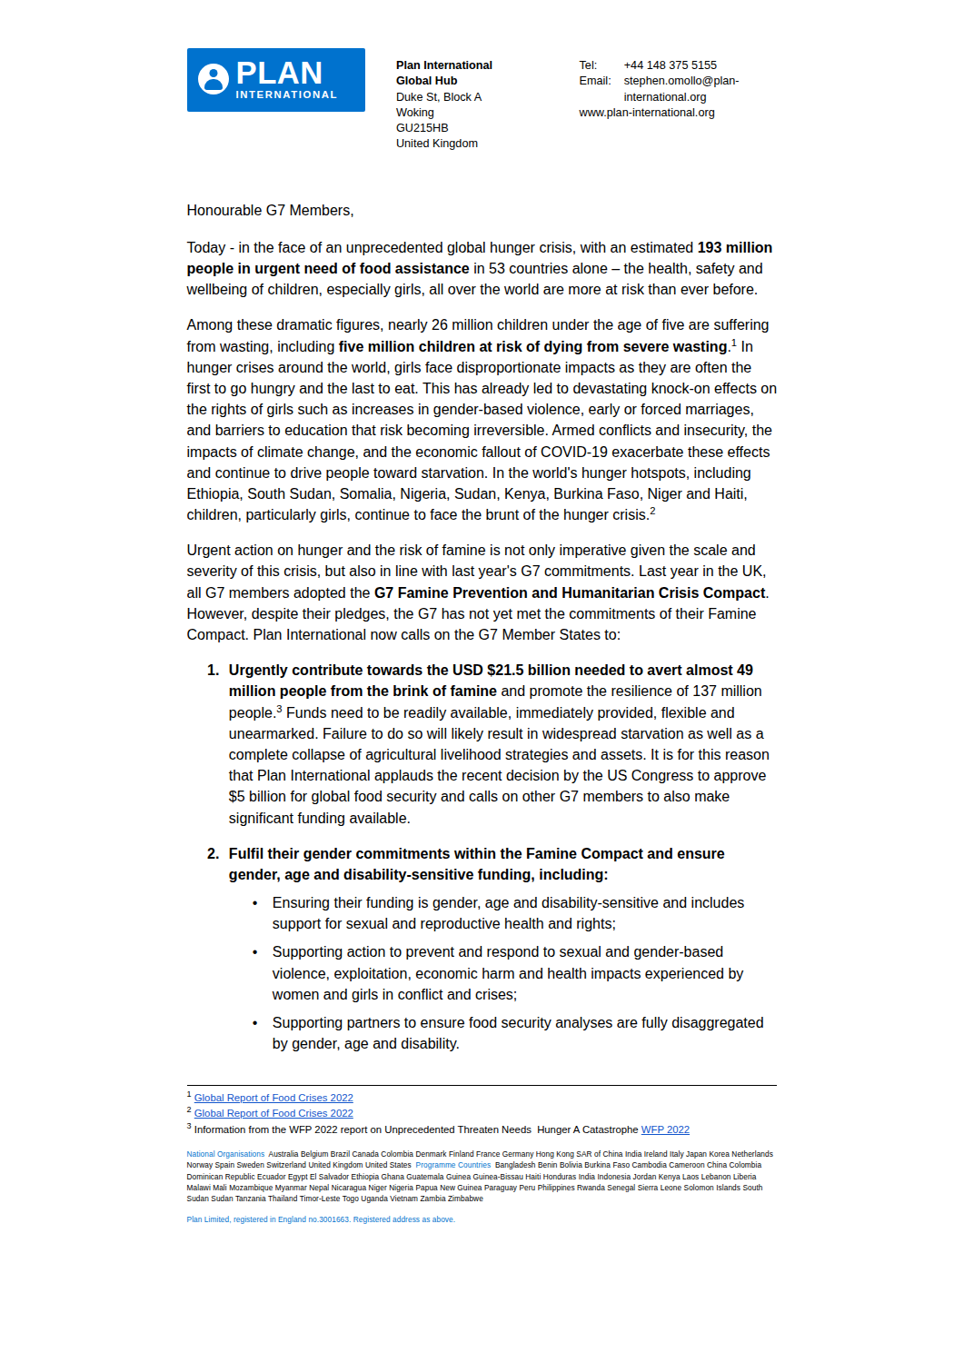PLAN INTERNATIONAL
Plan International
Global Hub
Duke St, Block A
Woking
GU215HB
United Kingdom
| Tel: | +44 148 375 5155 |
| Email: | stephen.omollo@plan-international.org |
| www.plan-international.org |
Honourable G7 Members,
Today - in the face of an unprecedented global hunger crisis, with an estimated 193 million people in urgent need of food assistance in 53 countries alone – the health, safety and wellbeing of children, especially girls, all over the world are more at risk than ever before.
Among these dramatic figures, nearly 26 million children under the age of five are suffering from wasting, including five million children at risk of dying from severe wasting.1 In hunger crises around the world, girls face disproportionate impacts as they are often the first to go hungry and the last to eat. This has already led to devastating knock-on effects on the rights of girls such as increases in gender-based violence, early or forced marriages, and barriers to education that risk becoming irreversible. Armed conflicts and insecurity, the impacts of climate change, and the economic fallout of COVID-19 exacerbate these effects and continue to drive people toward starvation. In the world's hunger hotspots, including Ethiopia, South Sudan, Somalia, Nigeria, Sudan, Kenya, Burkina Faso, Niger and Haiti, children, particularly girls, continue to face the brunt of the hunger crisis.2
Urgent action on hunger and the risk of famine is not only imperative given the scale and severity of this crisis, but also in line with last year's G7 commitments. Last year in the UK, all G7 members adopted the G7 Famine Prevention and Humanitarian Crisis Compact. However, despite their pledges, the G7 has not yet met the commitments of their Famine Compact. Plan International now calls on the G7 Member States to:
Urgently contribute towards the USD $21.5 billion needed to avert almost 49 million people from the brink of famine and promote the resilience of 137 million people.3 Funds need to be readily available, immediately provided, flexible and unearmarked. Failure to do so will likely result in widespread starvation as well as a complete collapse of agricultural livelihood strategies and assets. It is for this reason that Plan International applauds the recent decision by the US Congress to approve $5 billion for global food security and calls on other G7 members to also make significant funding available.
Fulfil their gender commitments within the Famine Compact and ensure gender, age and disability-sensitive funding, including:
Ensuring their funding is gender, age and disability-sensitive and includes support for sexual and reproductive health and rights;
Supporting action to prevent and respond to sexual and gender-based violence, exploitation, economic harm and health impacts experienced by women and girls in conflict and crises;
Supporting partners to ensure food security analyses are fully disaggregated by gender, age and disability.
1 Global Report of Food Crises 2022
2 Global Report of Food Crises 2022
3 Information from the WFP 2022 report on Unprecedented Threaten Needs Hunger A Catastrophe WFP 2022
National Organisations Australia Belgium Brazil Canada Colombia Denmark Finland France Germany Hong Kong SAR of China India Ireland Italy Japan Korea Netherlands Norway Spain Sweden Switzerland United Kingdom United States Programme Countries Bangladesh Benin Bolivia Burkina Faso Cambodia Cameroon China Colombia Dominican Republic Ecuador Egypt El Salvador Ethiopia Ghana Guatemala Guinea Guinea-Bissau Haiti Honduras India Indonesia Jordan Kenya Laos Lebanon Liberia Malawi Mali Mozambique Myanmar Nepal Nicaragua Niger Nigeria Papua New Guinea Paraguay Peru Philippines Rwanda Senegal Sierra Leone Solomon Islands South Sudan Sudan Tanzania Thailand Timor-Leste Togo Uganda Vietnam Zambia Zimbabwe
Plan Limited, registered in England no.3001663. Registered address as above.